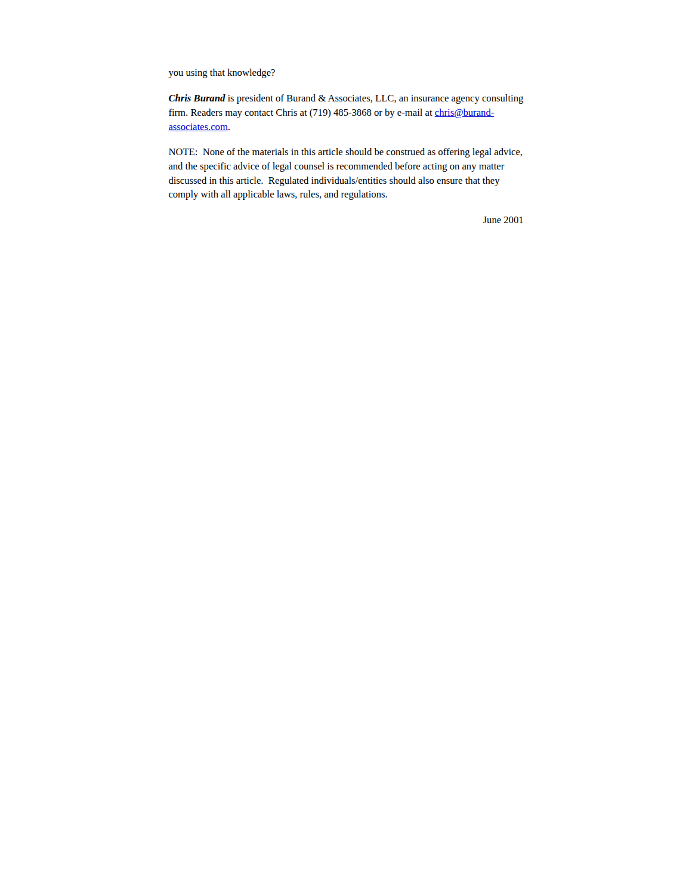you using that knowledge?
Chris Burand is president of Burand & Associates, LLC, an insurance agency consulting firm. Readers may contact Chris at (719) 485-3868 or by e-mail at chris@burand-associates.com.
NOTE: None of the materials in this article should be construed as offering legal advice, and the specific advice of legal counsel is recommended before acting on any matter discussed in this article. Regulated individuals/entities should also ensure that they comply with all applicable laws, rules, and regulations.
June 2001